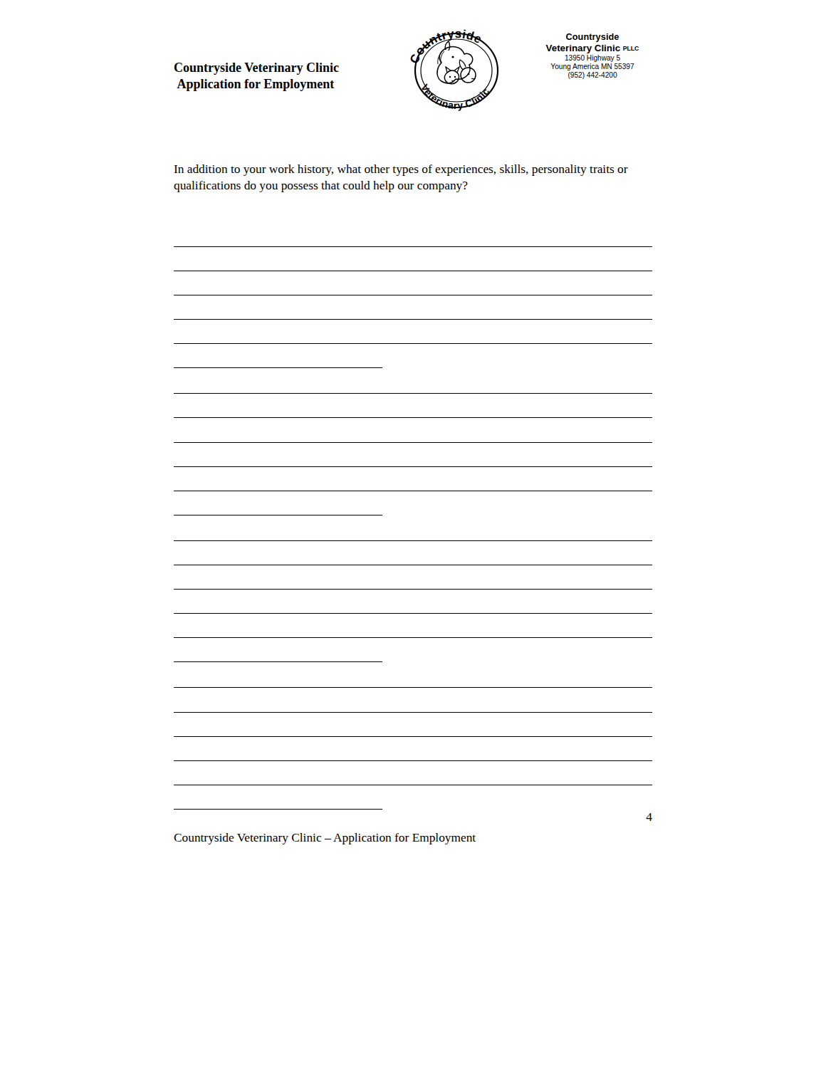Countryside Veterinary Clinic
Application for Employment
Countryside Veterinary Clinic
Countryside
Veterinary Clinic PLLC
13950 Highway 5
Young America MN 55397
(952) 442-4200
In addition to your work history, what other types of experiences, skills, personality traits or qualifications do you possess that could help our company?
4
Countryside Veterinary Clinic – Application for Employment